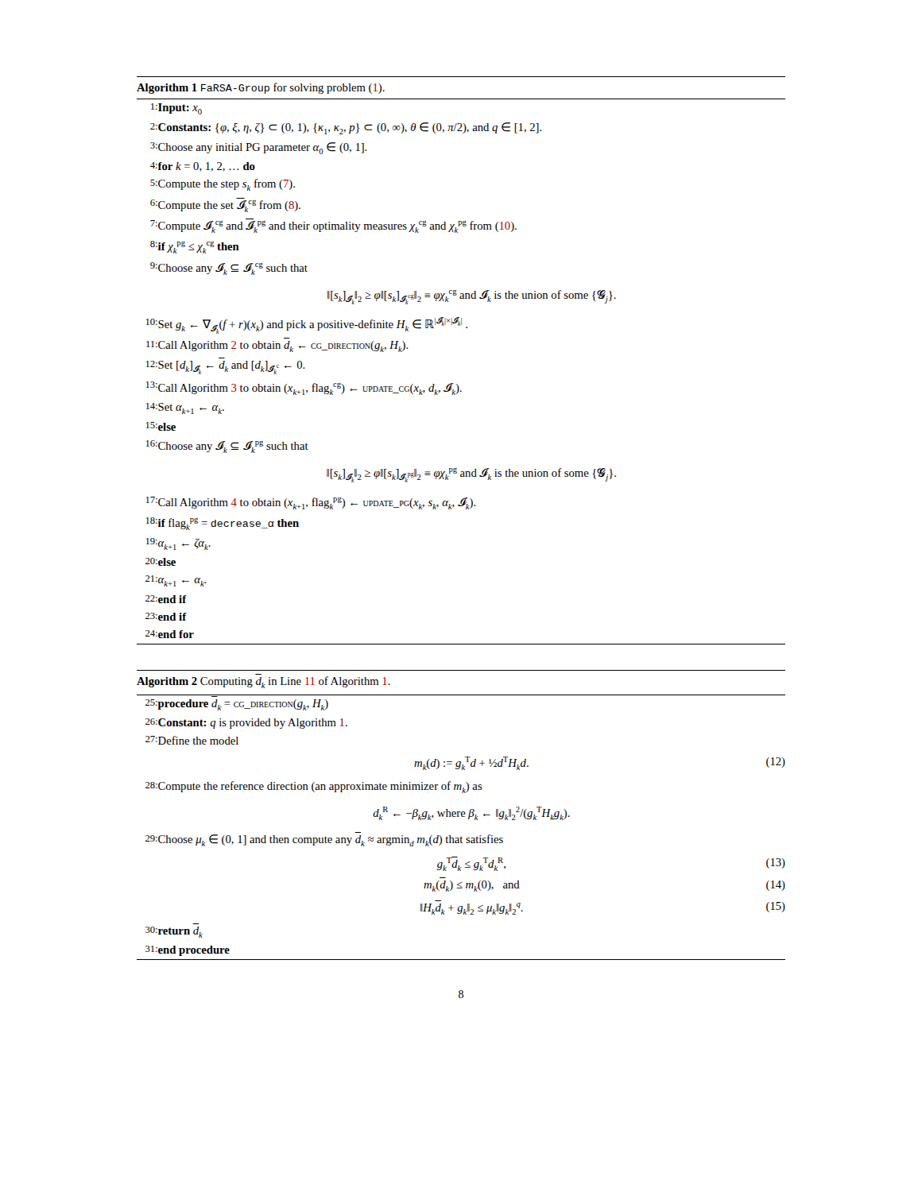Algorithm 1 FaRSA-Group for solving problem (1).
| 1: | Input: x 0 |
| 2: | Constants: { φ , ξ , η , ζ } ⊂ (0, 1), { κ 1 , κ 2 , p } ⊂ (0, ∞), θ ∈ (0, π /2), and q ∈ [1, 2]. |
| 3: | Choose any initial PG parameter α 0 ∈ (0, 1]. |
| 4: | for k = 0, 1, 2, … do |
| 5: | Compute the step s k from ( 7 ). |
| 6: | Compute the set 𝓘 k cg from ( 8 ). |
| 7: | Compute 𝓘 k cg and 𝓘 k pg and their optimality measures χ k cg and χ k pg from ( 10 ). |
| 8: | if χ k pg ≤ χ k cg then |
| 9: | Choose any 𝓘 k ⊆ 𝓘 k cg such that |
| | ‖[ s k ] 𝓘 k ‖ 2 ≥ φ ‖[ s k ] 𝓘 k cg ‖ 2 ≡ φχ k cg and 𝓘 k is the union of some {𝓖 j }. |
| 10: | Set g k ← ∇ 𝓘 k ( f + r )( x k ) and pick a positive-definite H k ∈ ℝ /𝓘 k /×/𝓘 k / . |
| 11: | Call Algorithm 2 to obtain d k ← cg_direction ( g k , H k ). |
| 12: | Set [ d k ] 𝓘 k ← d k and [ d k ] 𝓘 k c ← 0. |
| 13: | Call Algorithm 3 to obtain ( x k +1 , flag k cg ) ← update_cg ( x k , d k , 𝓘 k ). |
| 14: | Set α k +1 ← α k . |
| 15: | else |
| 16: | Choose any 𝓘 k ⊆ 𝓘 k pg such that |
| | ‖[ s k ] 𝓘 k ‖ 2 ≥ φ ‖[ s k ] 𝓘 k pg ‖ 2 ≡ φχ k pg and 𝓘 k is the union of some {𝓖 j }. |
| 17: | Call Algorithm 4 to obtain ( x k +1 , flag k pg ) ← update_pg ( x k , s k , α k , 𝓘 k ). |
| 18: | if flag k pg = decrease_α then |
| 19: | α k +1 ← ζα k . |
| 20: | else |
| 21: | α k +1 ← α k . |
| 22: | end if |
| 23: | end if |
| 24: | end for |
Algorithm 2 Computing dk in Line 11 of Algorithm 1.
| 25: | procedure d k = cg_direction ( g k , H k ) |
| 26: | Constant: q is provided by Algorithm 1 . |
| 27: | Define the model |
| | m k ( d ) := g k T d + ½ d T H k d . (12) |
| 28: | Compute the reference direction (an approximate minimizer of m k ) as |
| | d k R ← − β k g k , where β k ← ‖ g k ‖ 2 2 /( g k T H k g k ). |
| 29: | Choose μ k ∈ (0, 1] and then compute any d k ≈ argmin d m k ( d ) that satisfies |
| | g k T d k ≤ g k T d k R , (13) m k ( d k ) ≤ m k (0), and (14) ‖ H k d k + g k ‖ 2 ≤ μ k ‖ g k ‖ 2 q . (15) |
| 30: | return d k |
| 31: | end procedure |
8